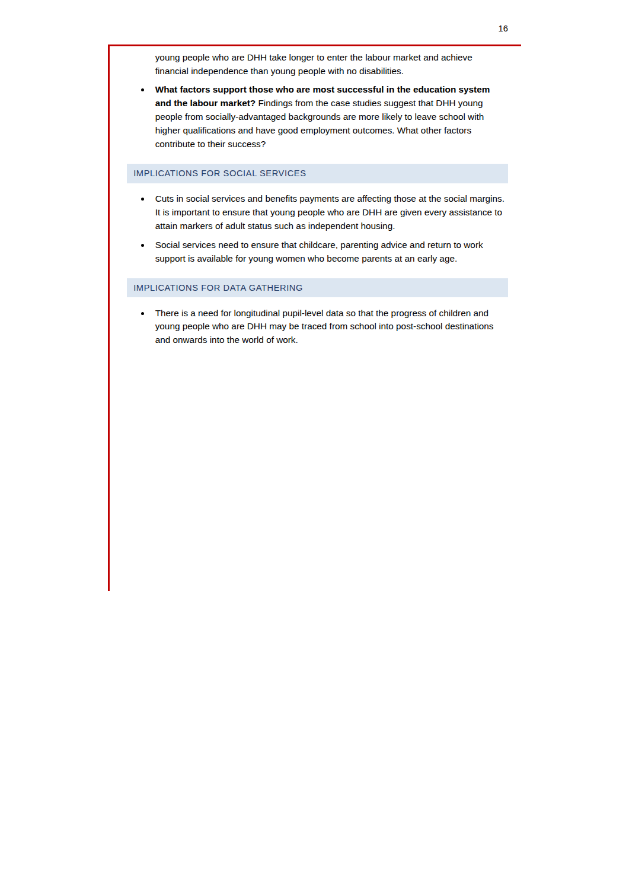16
young people who are DHH take longer to enter the labour market and achieve financial independence than young people with no disabilities.
What factors support those who are most successful in the education system and the labour market? Findings from the case studies suggest that DHH young people from socially-advantaged backgrounds are more likely to leave school with higher qualifications and have good employment outcomes. What other factors contribute to their success?
Implications for Social Services
Cuts in social services and benefits payments are affecting those at the social margins. It is important to ensure that young people who are DHH are given every assistance to attain markers of adult status such as independent housing.
Social services need to ensure that childcare, parenting advice and return to work support is available for young women who become parents at an early age.
Implications for Data Gathering
There is a need for longitudinal pupil-level data so that the progress of children and young people who are DHH may be traced from school into post-school destinations and onwards into the world of work.